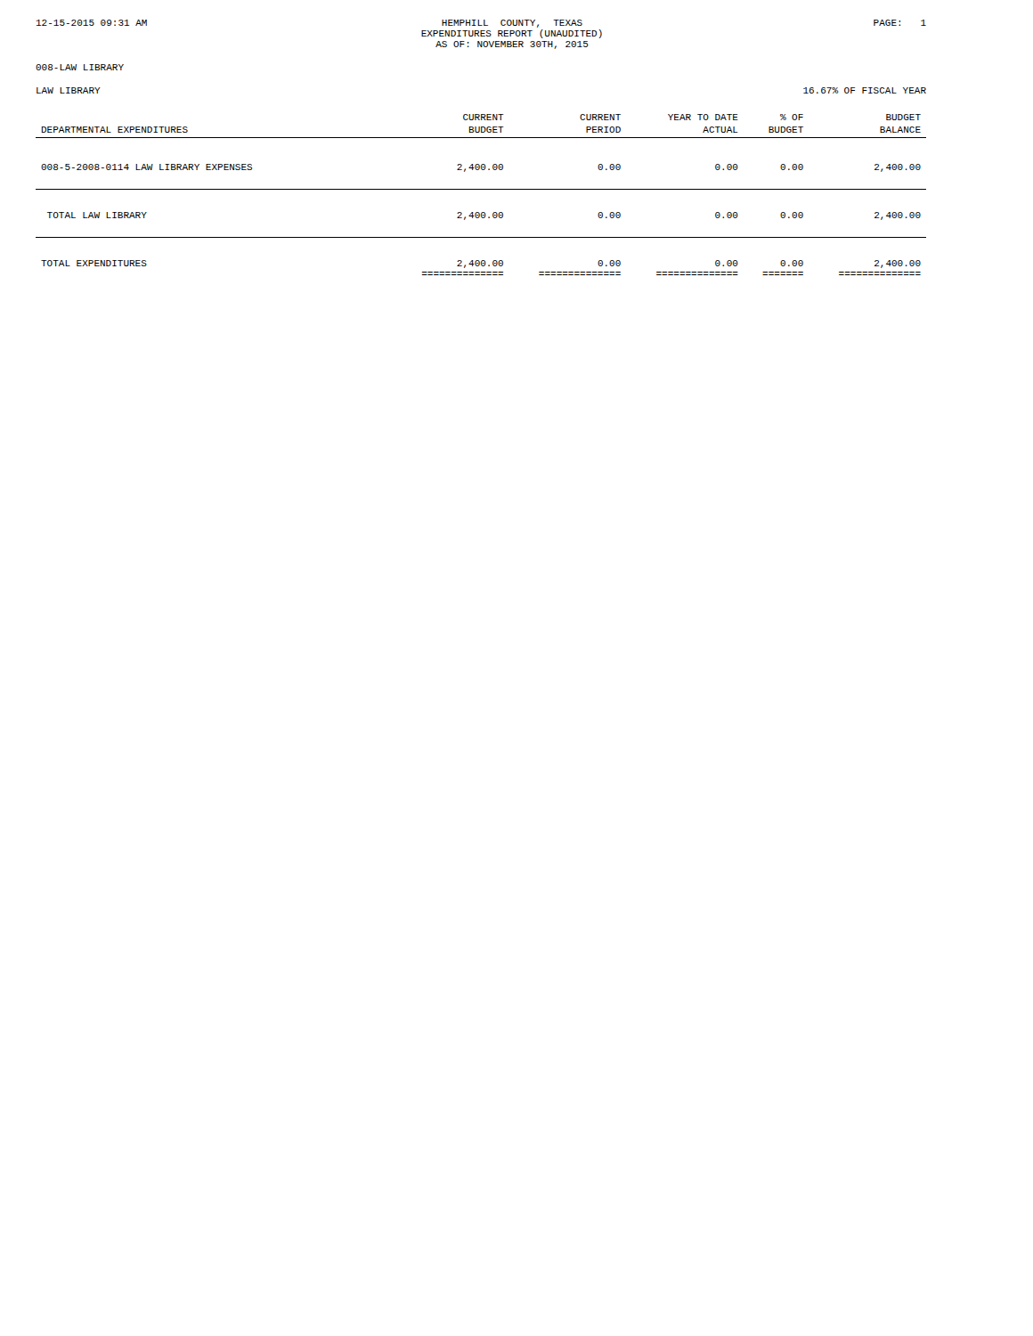12-15-2015 09:31 AM HEMPHILL COUNTY, TEXAS PAGE: 1
EXPENDITURES REPORT (UNAUDITED)
AS OF: NOVEMBER 30TH, 2015
008-LAW LIBRARY
LAW LIBRARY 16.67% OF FISCAL YEAR
| | CURRENT | CURRENT | YEAR TO DATE | % OF | BUDGET |
| --- | --- | --- | --- | --- | --- |
| DEPARTMENTAL EXPENDITURES | BUDGET | PERIOD | ACTUAL | BUDGET | BALANCE |
| 008-5-2008-0114 LAW LIBRARY EXPENSES | 2,400.00 | 0.00 | 0.00 | 0.00 | 2,400.00 |
| TOTAL LAW LIBRARY | 2,400.00 | 0.00 | 0.00 | 0.00 | 2,400.00 |
| TOTAL EXPENDITURES | 2,400.00 | 0.00 | 0.00 | 0.00 | 2,400.00 |
| | ============== | ============== | ============== | ======= | ============== |